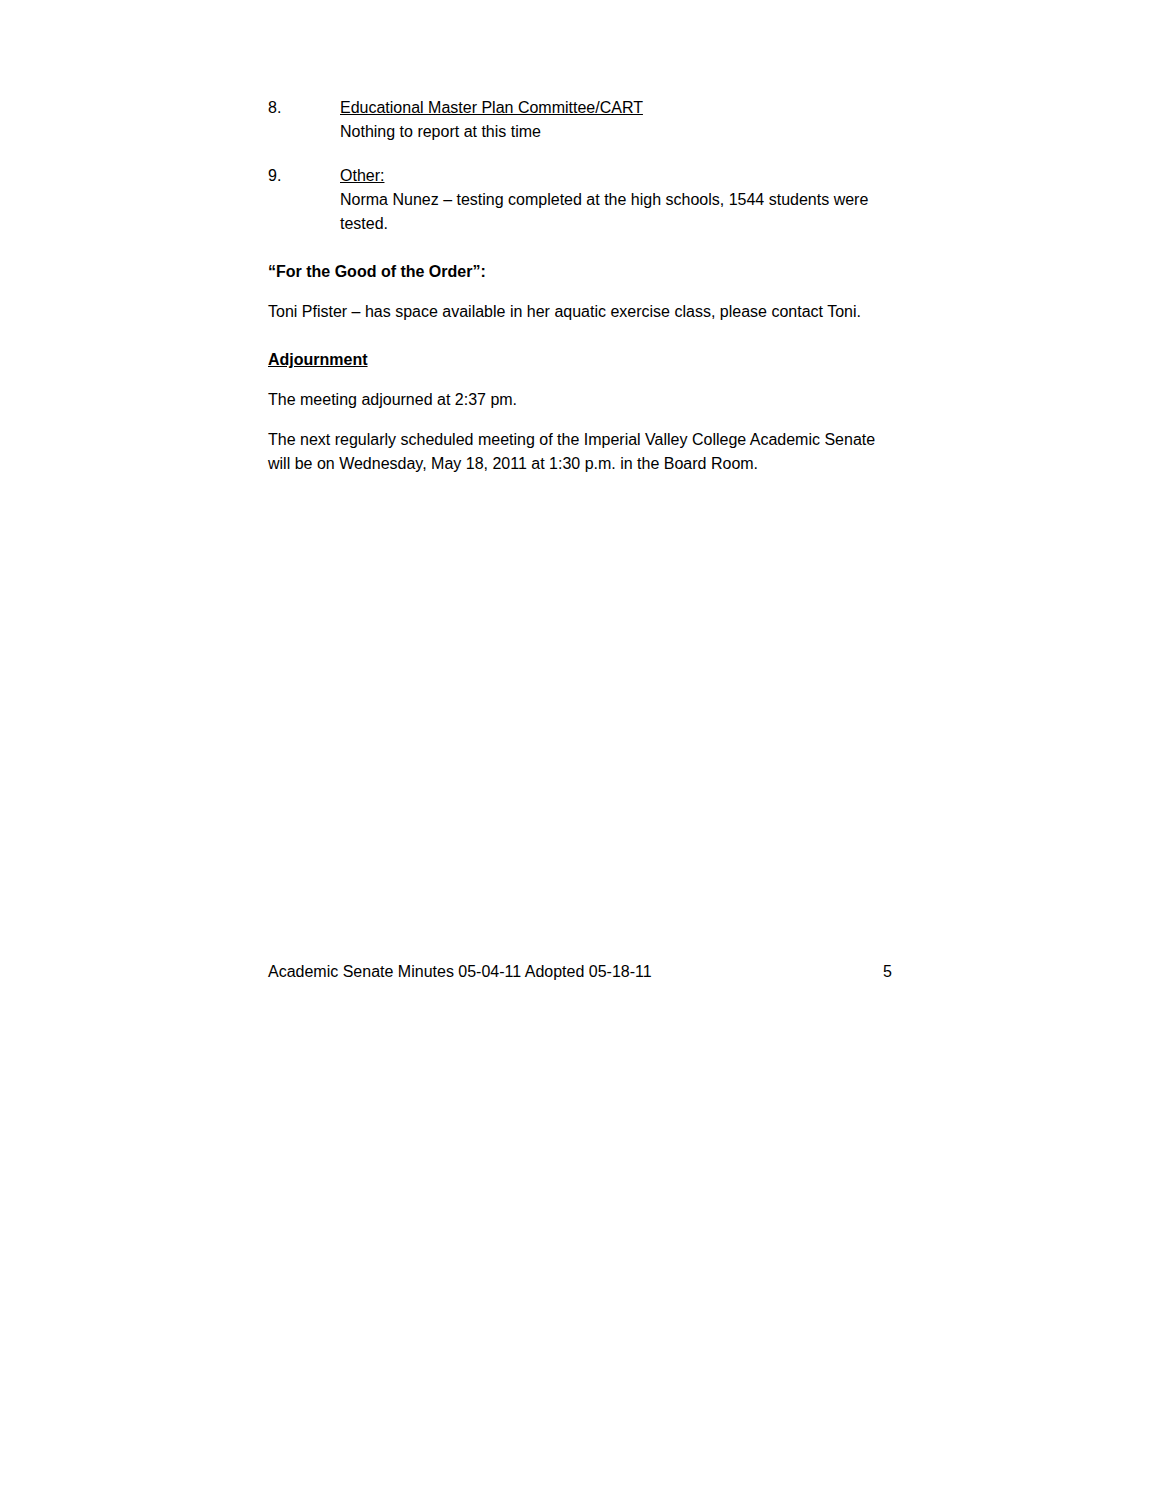8.
Educational Master Plan Committee/CART
Nothing to report at this time
9.
Other:
Norma Nunez – testing completed at the high schools, 1544 students were tested.
“For the Good of the Order”:
Toni Pfister – has space available in her aquatic exercise class, please contact Toni.
Adjournment
The meeting adjourned at 2:37 pm.
The next regularly scheduled meeting of the Imperial Valley College Academic Senate will be on Wednesday, May 18, 2011 at 1:30 p.m. in the Board Room.
Academic Senate Minutes 05-04-11 Adopted 05-18-11
5